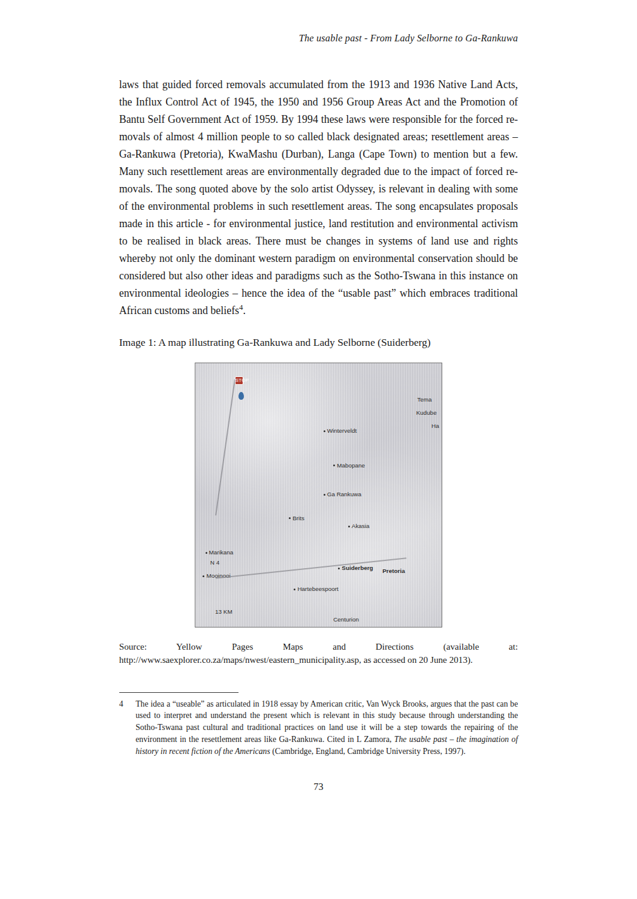The usable past - From Lady Selborne to Ga-Rankuwa
laws that guided forced removals accumulated from the 1913 and 1936 Native Land Acts, the Influx Control Act of 1945, the 1950 and 1956 Group Areas Act and the Promotion of Bantu Self Government Act of 1959. By 1994 these laws were responsible for the forced removals of almost 4 million people to so called black designated areas; resettlement areas – Ga-Rankuwa (Pretoria), KwaMashu (Durban), Langa (Cape Town) to mention but a few. Many such resettlement areas are environmentally degraded due to the impact of forced removals. The song quoted above by the solo artist Odyssey, is relevant in dealing with some of the environmental problems in such resettlement areas. The song encapsulates proposals made in this article - for environmental justice, land restitution and environmental activism to be realised in black areas. There must be changes in systems of land use and rights whereby not only the dominant western paradigm on environmental conservation should be considered but also other ideas and paradigms such as the Sotho-Tswana in this instance on environmental ideologies – hence the idea of the “usable past” which embraces traditional African customs and beliefs4.
Image 1: A map illustrating Ga-Rankuwa and Lady Selborne (Suiderberg)
STOP
Tema Kudube Ha Winterveldt Mabopane Ga Rankuwa Brits Akasia Marikana N 4 Mooinooi Suiderberg Pretoria Hartebeespoort 13 KM Centurion
Source: Yellow Pages Maps and Directions (available at: http://www.saexplorer.co.za/maps/nwest/eastern_municipality.asp, as accessed on 20 June 2013).
4
The idea a “useable” as articulated in 1918 essay by American critic, Van Wyck Brooks, argues that the past can be used to interpret and understand the present which is relevant in this study because through understanding the Sotho-Tswana past cultural and traditional practices on land use it will be a step towards the repairing of the environment in the resettlement areas like Ga-Rankuwa. Cited in L Zamora, The usable past – the imagination of history in recent fiction of the Americans (Cambridge, England, Cambridge University Press, 1997).
73